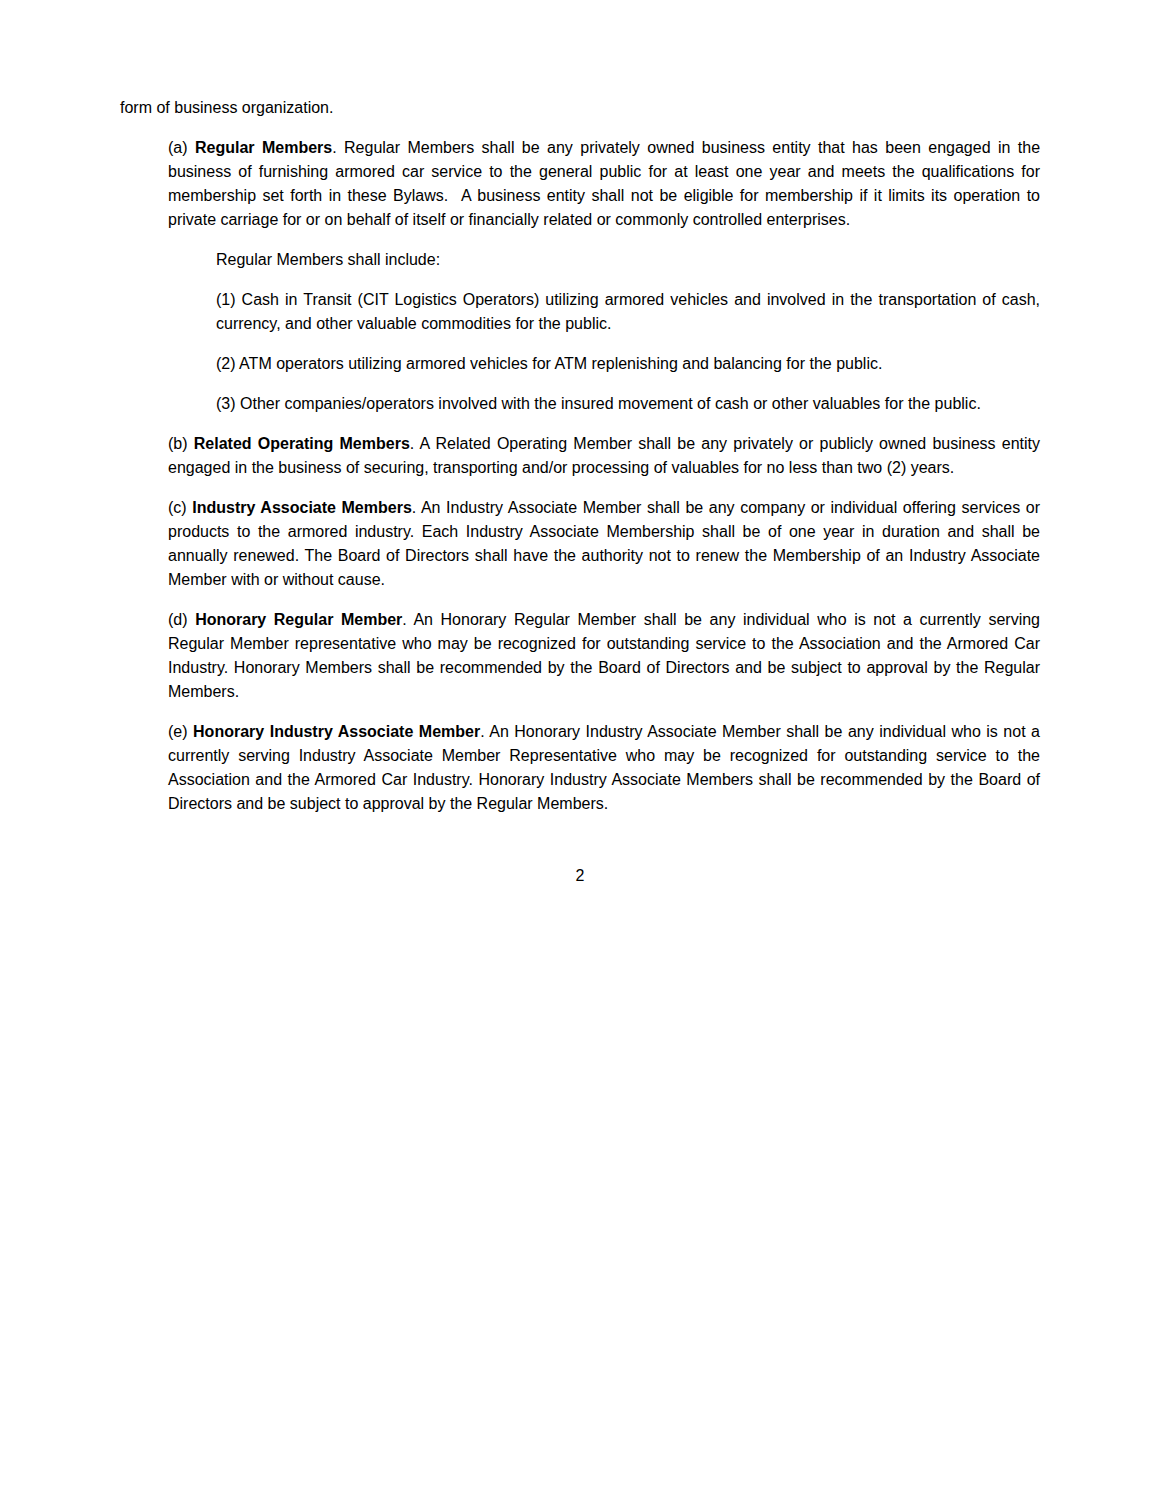form of business organization.
(a) Regular Members. Regular Members shall be any privately owned business entity that has been engaged in the business of furnishing armored car service to the general public for at least one year and meets the qualifications for membership set forth in these Bylaws. A business entity shall not be eligible for membership if it limits its operation to private carriage for or on behalf of itself or financially related or commonly controlled enterprises.
Regular Members shall include:
(1) Cash in Transit (CIT Logistics Operators) utilizing armored vehicles and involved in the transportation of cash, currency, and other valuable commodities for the public.
(2) ATM operators utilizing armored vehicles for ATM replenishing and balancing for the public.
(3) Other companies/operators involved with the insured movement of cash or other valuables for the public.
(b) Related Operating Members. A Related Operating Member shall be any privately or publicly owned business entity engaged in the business of securing, transporting and/or processing of valuables for no less than two (2) years.
(c) Industry Associate Members. An Industry Associate Member shall be any company or individual offering services or products to the armored industry. Each Industry Associate Membership shall be of one year in duration and shall be annually renewed. The Board of Directors shall have the authority not to renew the Membership of an Industry Associate Member with or without cause.
(d) Honorary Regular Member. An Honorary Regular Member shall be any individual who is not a currently serving Regular Member representative who may be recognized for outstanding service to the Association and the Armored Car Industry. Honorary Members shall be recommended by the Board of Directors and be subject to approval by the Regular Members.
(e) Honorary Industry Associate Member. An Honorary Industry Associate Member shall be any individual who is not a currently serving Industry Associate Member Representative who may be recognized for outstanding service to the Association and the Armored Car Industry. Honorary Industry Associate Members shall be recommended by the Board of Directors and be subject to approval by the Regular Members.
2